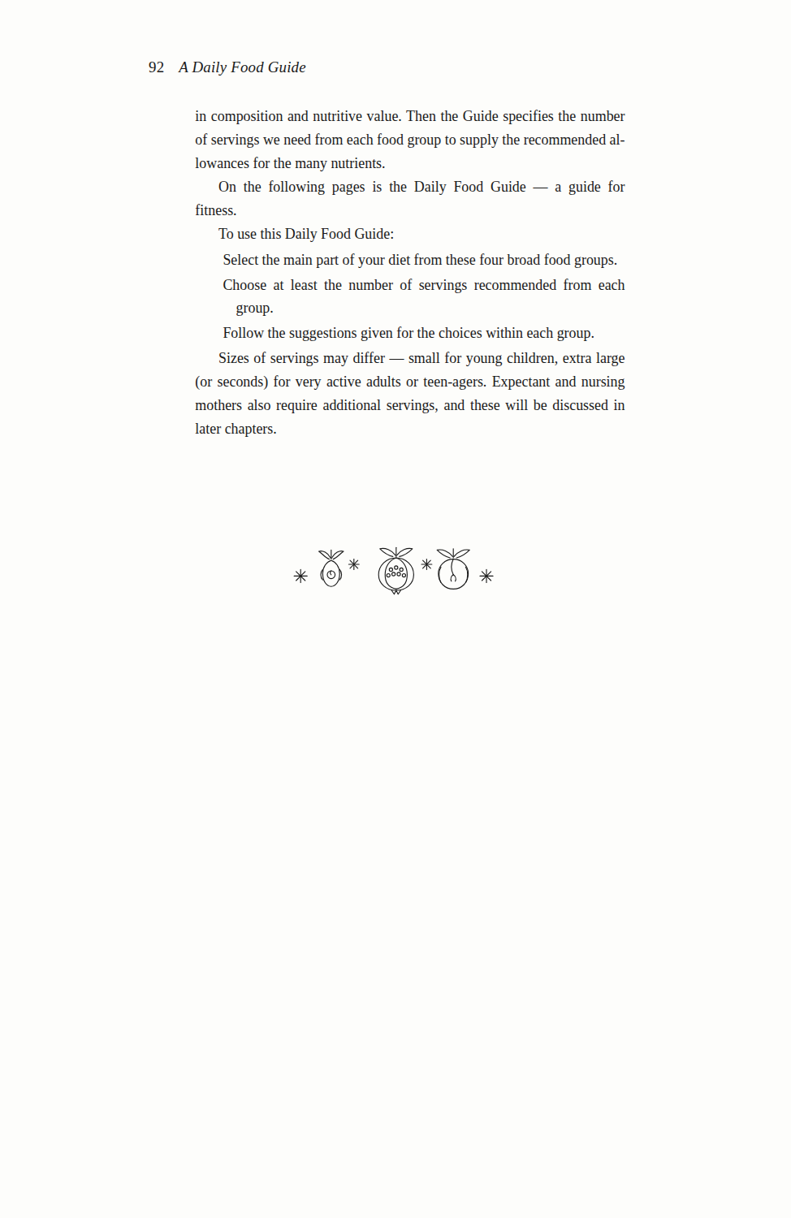92 A Daily Food Guide
in composition and nutritive value. Then the Guide specifies the number of servings we need from each food group to supply the recommended allowances for the many nutrients.
On the following pages is the Daily Food Guide — a guide for fitness.
To use this Daily Food Guide:
Select the main part of your diet from these four broad food groups.
Choose at least the number of servings recommended from each group.
Follow the suggestions given for the choices within each group.
Sizes of servings may differ — small for young children, extra large (or seconds) for very active adults or teen-agers. Expectant and nursing mothers also require additional servings, and these will be discussed in later chapters.